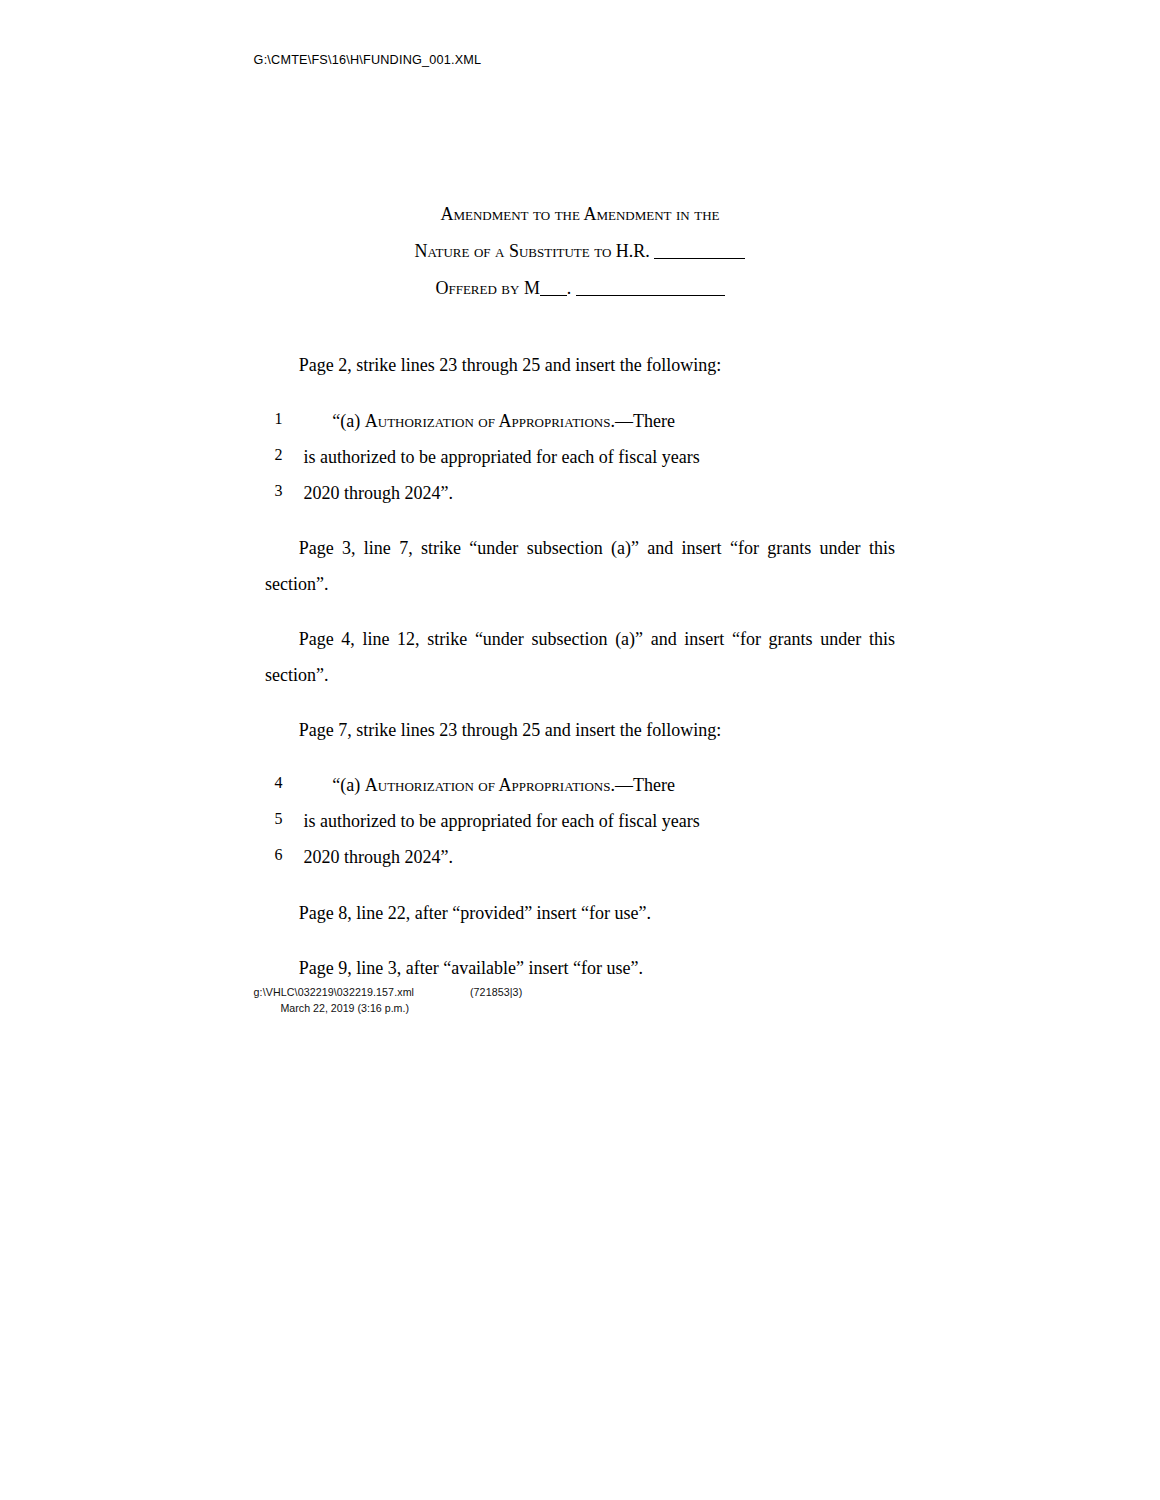G:\CMTE\FS\16\H\FUNDING_001.XML
Amendment to the Amendment in the Nature of a Substitute to H.R. Offered by M .
Page 2, strike lines 23 through 25 and insert the following:
1 “(a) Authorization of Appropriations.—There
2 is authorized to be appropriated for each of fiscal years
3 2020 through 2024”.
Page 3, line 7, strike “under subsection (a)” and insert “for grants under this section”.
Page 4, line 12, strike “under subsection (a)” and insert “for grants under this section”.
Page 7, strike lines 23 through 25 and insert the following:
4 “(a) Authorization of Appropriations.—There
5 is authorized to be appropriated for each of fiscal years
6 2020 through 2024”.
Page 8, line 22, after “provided” insert “for use”.
Page 9, line 3, after “available” insert “for use”.
g:\VHLC\032219\032219.157.xml (721853|3)
March 22, 2019 (3:16 p.m.)